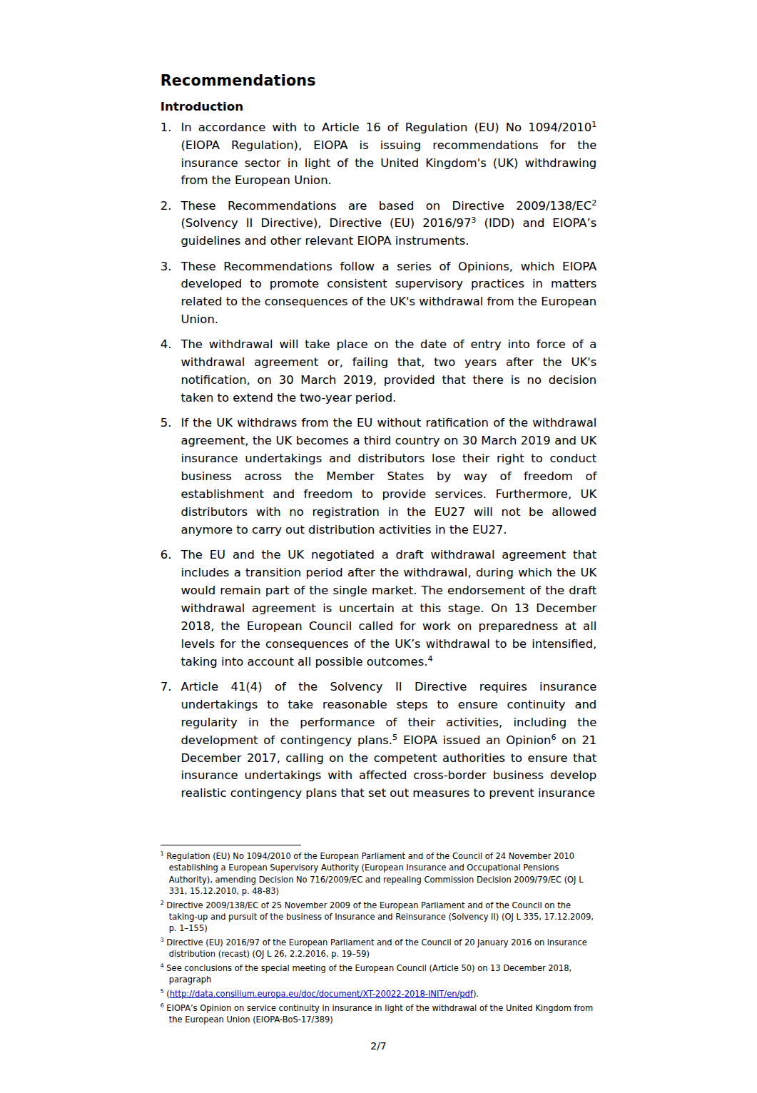Recommendations
Introduction
In accordance with to Article 16 of Regulation (EU) No 1094/20101 (EIOPA Regulation), EIOPA is issuing recommendations for the insurance sector in light of the United Kingdom's (UK) withdrawing from the European Union.
These Recommendations are based on Directive 2009/138/EC2 (Solvency II Directive), Directive (EU) 2016/973 (IDD) and EIOPA’s guidelines and other relevant EIOPA instruments.
These Recommendations follow a series of Opinions, which EIOPA developed to promote consistent supervisory practices in matters related to the consequences of the UK's withdrawal from the European Union.
The withdrawal will take place on the date of entry into force of a withdrawal agreement or, failing that, two years after the UK's notification, on 30 March 2019, provided that there is no decision taken to extend the two-year period.
If the UK withdraws from the EU without ratification of the withdrawal agreement, the UK becomes a third country on 30 March 2019 and UK insurance undertakings and distributors lose their right to conduct business across the Member States by way of freedom of establishment and freedom to provide services. Furthermore, UK distributors with no registration in the EU27 will not be allowed anymore to carry out distribution activities in the EU27.
The EU and the UK negotiated a draft withdrawal agreement that includes a transition period after the withdrawal, during which the UK would remain part of the single market. The endorsement of the draft withdrawal agreement is uncertain at this stage. On 13 December 2018, the European Council called for work on preparedness at all levels for the consequences of the UK’s withdrawal to be intensified, taking into account all possible outcomes.4
Article 41(4) of the Solvency II Directive requires insurance undertakings to take reasonable steps to ensure continuity and regularity in the performance of their activities, including the development of contingency plans.5 EIOPA issued an Opinion6 on 21 December 2017, calling on the competent authorities to ensure that insurance undertakings with affected cross-border business develop realistic contingency plans that set out measures to prevent insurance
1 Regulation (EU) No 1094/2010 of the European Parliament and of the Council of 24 November 2010 establishing a European Supervisory Authority (European Insurance and Occupational Pensions Authority), amending Decision No 716/2009/EC and repealing Commission Decision 2009/79/EC (OJ L 331, 15.12.2010, p. 48-83)
2 Directive 2009/138/EC of 25 November 2009 of the European Parliament and of the Council on the taking-up and pursuit of the business of Insurance and Reinsurance (Solvency II) (OJ L 335, 17.12.2009, p. 1–155)
3 Directive (EU) 2016/97 of the European Parliament and of the Council of 20 January 2016 on insurance distribution (recast) (OJ L 26, 2.2.2016, p. 19–59)
4 See conclusions of the special meeting of the European Council (Article 50) on 13 December 2018, paragraph
5 (http://data.consilium.europa.eu/doc/document/XT-20022-2018-INIT/en/pdf).
6 EIOPA’s Opinion on service continuity in insurance in light of the withdrawal of the United Kingdom from the European Union (EIOPA-BoS-17/389)
2/7